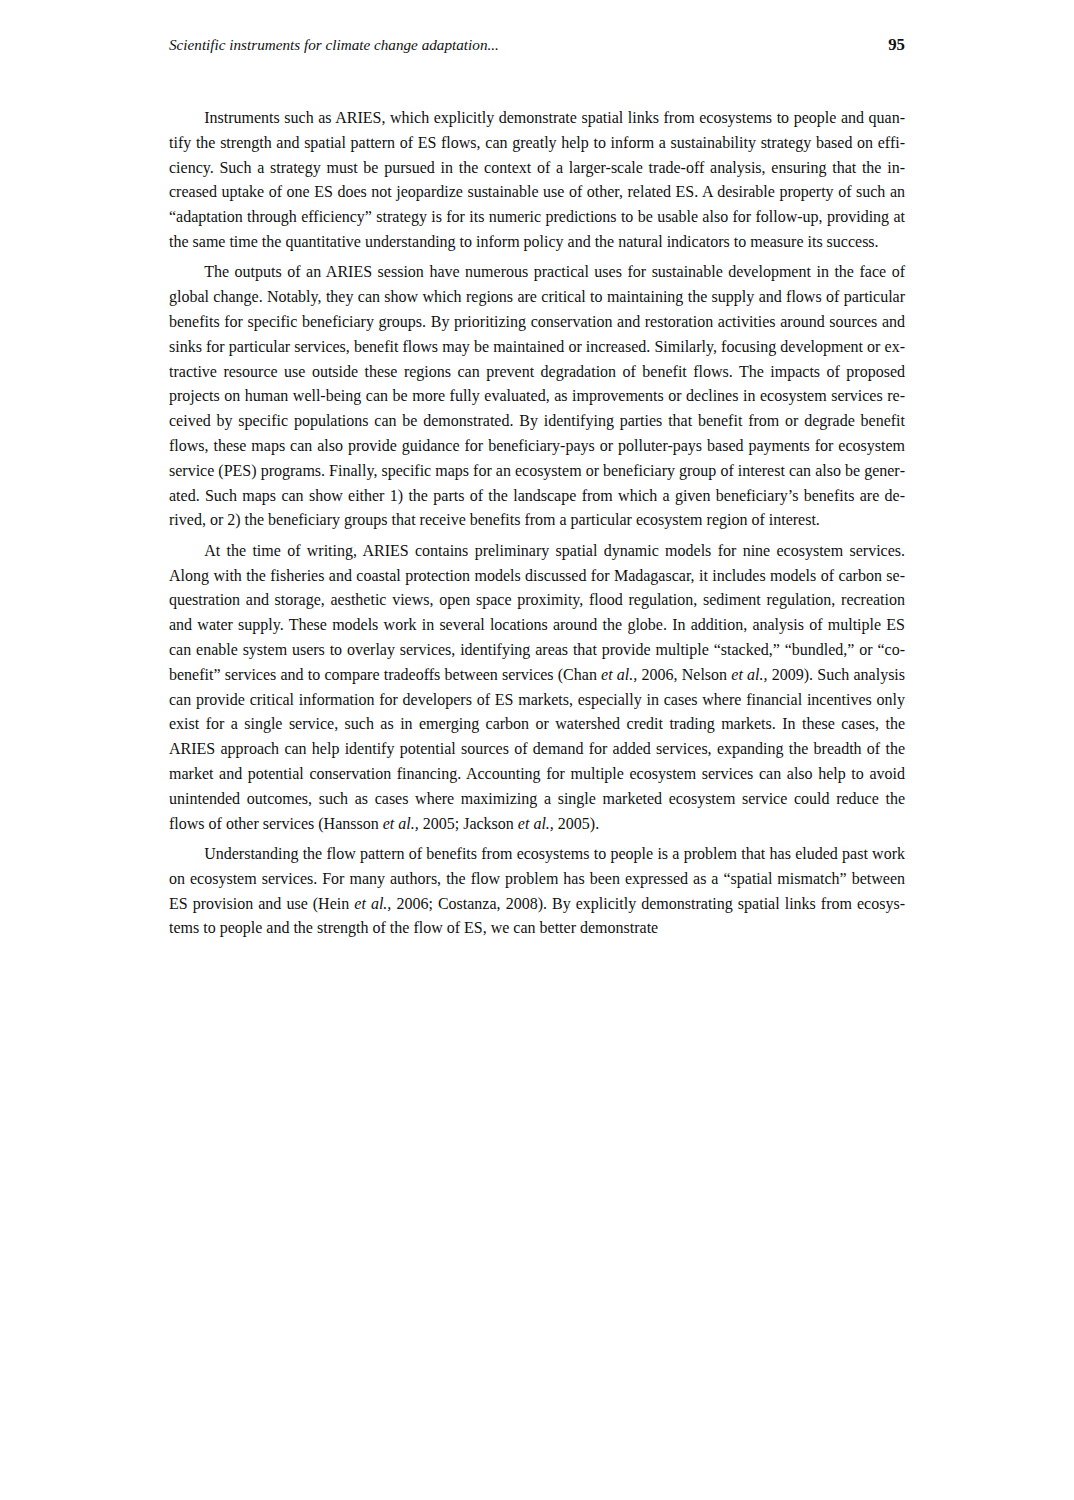Scientific instruments for climate change adaptation... 95
Instruments such as ARIES, which explicitly demonstrate spatial links from ecosystems to people and quantify the strength and spatial pattern of ES flows, can greatly help to inform a sustainability strategy based on efficiency. Such a strategy must be pursued in the context of a larger-scale trade-off analysis, ensuring that the increased uptake of one ES does not jeopardize sustainable use of other, related ES. A desirable property of such an “adaptation through efficiency” strategy is for its numeric predictions to be usable also for follow-up, providing at the same time the quantitative understanding to inform policy and the natural indicators to measure its success.
The outputs of an ARIES session have numerous practical uses for sustainable development in the face of global change. Notably, they can show which regions are critical to maintaining the supply and flows of particular benefits for specific beneficiary groups. By prioritizing conservation and restoration activities around sources and sinks for particular services, benefit flows may be maintained or increased. Similarly, focusing development or extractive resource use outside these regions can prevent degradation of benefit flows. The impacts of proposed projects on human well-being can be more fully evaluated, as improvements or declines in ecosystem services received by specific populations can be demonstrated. By identifying parties that benefit from or degrade benefit flows, these maps can also provide guidance for beneficiary-pays or polluter-pays based payments for ecosystem service (PES) programs. Finally, specific maps for an ecosystem or beneficiary group of interest can also be generated. Such maps can show either 1) the parts of the landscape from which a given beneficiary’s benefits are derived, or 2) the beneficiary groups that receive benefits from a particular ecosystem region of interest.
At the time of writing, ARIES contains preliminary spatial dynamic models for nine ecosystem services. Along with the fisheries and coastal protection models discussed for Madagascar, it includes models of carbon sequestration and storage, aesthetic views, open space proximity, flood regulation, sediment regulation, recreation and water supply. These models work in several locations around the globe. In addition, analysis of multiple ES can enable system users to overlay services, identifying areas that provide multiple “stacked,” “bundled,” or “co-benefit” services and to compare tradeoffs between services (Chan et al., 2006, Nelson et al., 2009). Such analysis can provide critical information for developers of ES markets, especially in cases where financial incentives only exist for a single service, such as in emerging carbon or watershed credit trading markets. In these cases, the ARIES approach can help identify potential sources of demand for added services, expanding the breadth of the market and potential conservation financing. Accounting for multiple ecosystem services can also help to avoid unintended outcomes, such as cases where maximizing a single marketed ecosystem service could reduce the flows of other services (Hansson et al., 2005; Jackson et al., 2005).
Understanding the flow pattern of benefits from ecosystems to people is a problem that has eluded past work on ecosystem services. For many authors, the flow problem has been expressed as a “spatial mismatch” between ES provision and use (Hein et al., 2006; Costanza, 2008). By explicitly demonstrating spatial links from ecosystems to people and the strength of the flow of ES, we can better demonstrate